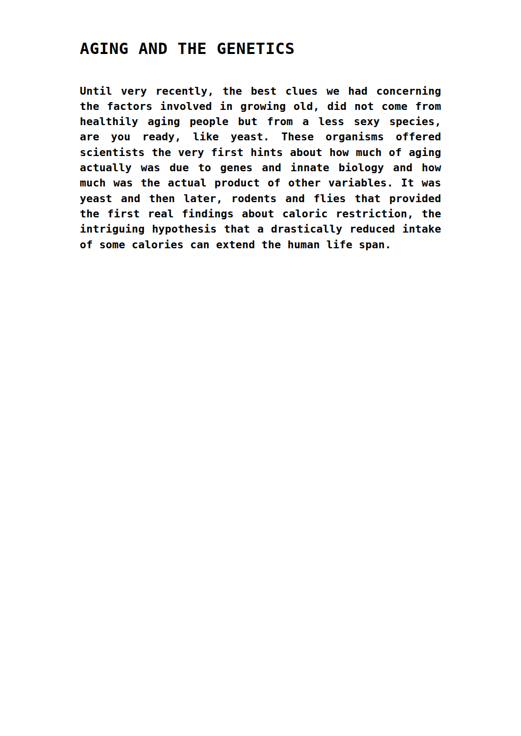AGING AND THE GENETICS
Until very recently, the best clues we had concerning the factors involved in growing old, did not come from healthily aging people but from a less sexy species, are you ready, like yeast. These organisms offered scientists the very first hints about how much of aging actually was due to genes and innate biology and how much was the actual product of other variables. It was yeast and then later, rodents and flies that provided the first real findings about caloric restriction, the intriguing hypothesis that a drastically reduced intake of some calories can extend the human life span.